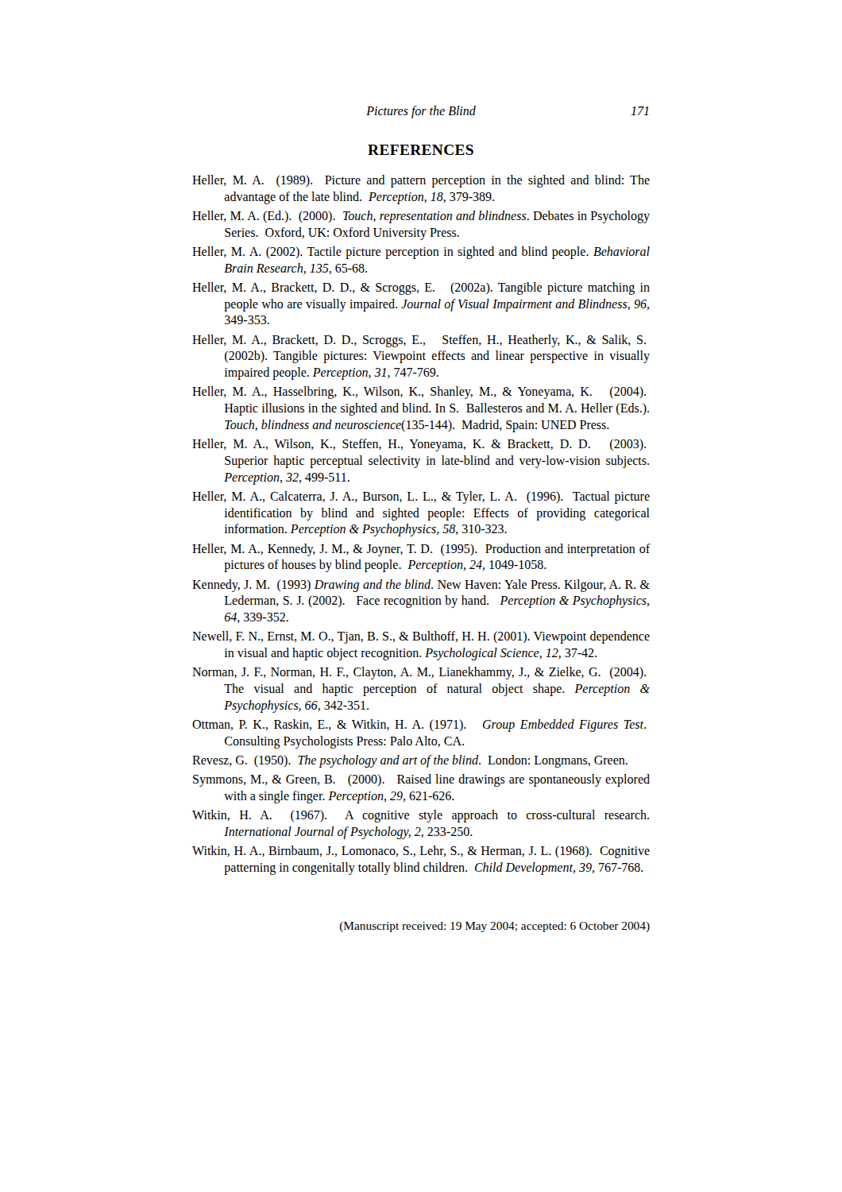Pictures for the Blind 171
REFERENCES
Heller, M. A. (1989). Picture and pattern perception in the sighted and blind: The advantage of the late blind. Perception, 18, 379-389.
Heller, M. A. (Ed.). (2000). Touch, representation and blindness. Debates in Psychology Series. Oxford, UK: Oxford University Press.
Heller, M. A. (2002). Tactile picture perception in sighted and blind people. Behavioral Brain Research, 135, 65-68.
Heller, M. A., Brackett, D. D., & Scroggs, E. (2002a). Tangible picture matching in people who are visually impaired. Journal of Visual Impairment and Blindness, 96, 349-353.
Heller, M. A., Brackett, D. D., Scroggs, E., Steffen, H., Heatherly, K., & Salik, S. (2002b). Tangible pictures: Viewpoint effects and linear perspective in visually impaired people. Perception, 31, 747-769.
Heller, M. A., Hasselbring, K., Wilson, K., Shanley, M., & Yoneyama, K. (2004). Haptic illusions in the sighted and blind. In S. Ballesteros and M. A. Heller (Eds.). Touch, blindness and neuroscience(135-144). Madrid, Spain: UNED Press.
Heller, M. A., Wilson, K., Steffen, H., Yoneyama, K. & Brackett, D. D. (2003). Superior haptic perceptual selectivity in late-blind and very-low-vision subjects. Perception, 32, 499-511.
Heller, M. A., Calcaterra, J. A., Burson, L. L., & Tyler, L. A. (1996). Tactual picture identification by blind and sighted people: Effects of providing categorical information. Perception & Psychophysics, 58, 310-323.
Heller, M. A., Kennedy, J. M., & Joyner, T. D. (1995). Production and interpretation of pictures of houses by blind people. Perception, 24, 1049-1058.
Kennedy, J. M. (1993) Drawing and the blind. New Haven: Yale Press. Kilgour, A. R. & Lederman, S. J. (2002). Face recognition by hand. Perception & Psychophysics, 64, 339-352.
Newell, F. N., Ernst, M. O., Tjan, B. S., & Bulthoff, H. H. (2001). Viewpoint dependence in visual and haptic object recognition. Psychological Science, 12, 37-42.
Norman, J. F., Norman, H. F., Clayton, A. M., Lianekhammy, J., & Zielke, G. (2004). The visual and haptic perception of natural object shape. Perception & Psychophysics, 66, 342-351.
Ottman, P. K., Raskin, E., & Witkin, H. A. (1971). Group Embedded Figures Test. Consulting Psychologists Press: Palo Alto, CA.
Revesz, G. (1950). The psychology and art of the blind. London: Longmans, Green.
Symmons, M., & Green, B. (2000). Raised line drawings are spontaneously explored with a single finger. Perception, 29, 621-626.
Witkin, H. A. (1967). A cognitive style approach to cross-cultural research. International Journal of Psychology, 2, 233-250.
Witkin, H. A., Birnbaum, J., Lomonaco, S., Lehr, S., & Herman, J. L. (1968). Cognitive patterning in congenitally totally blind children. Child Development, 39, 767-768.
(Manuscript received: 19 May 2004; accepted: 6 October 2004)